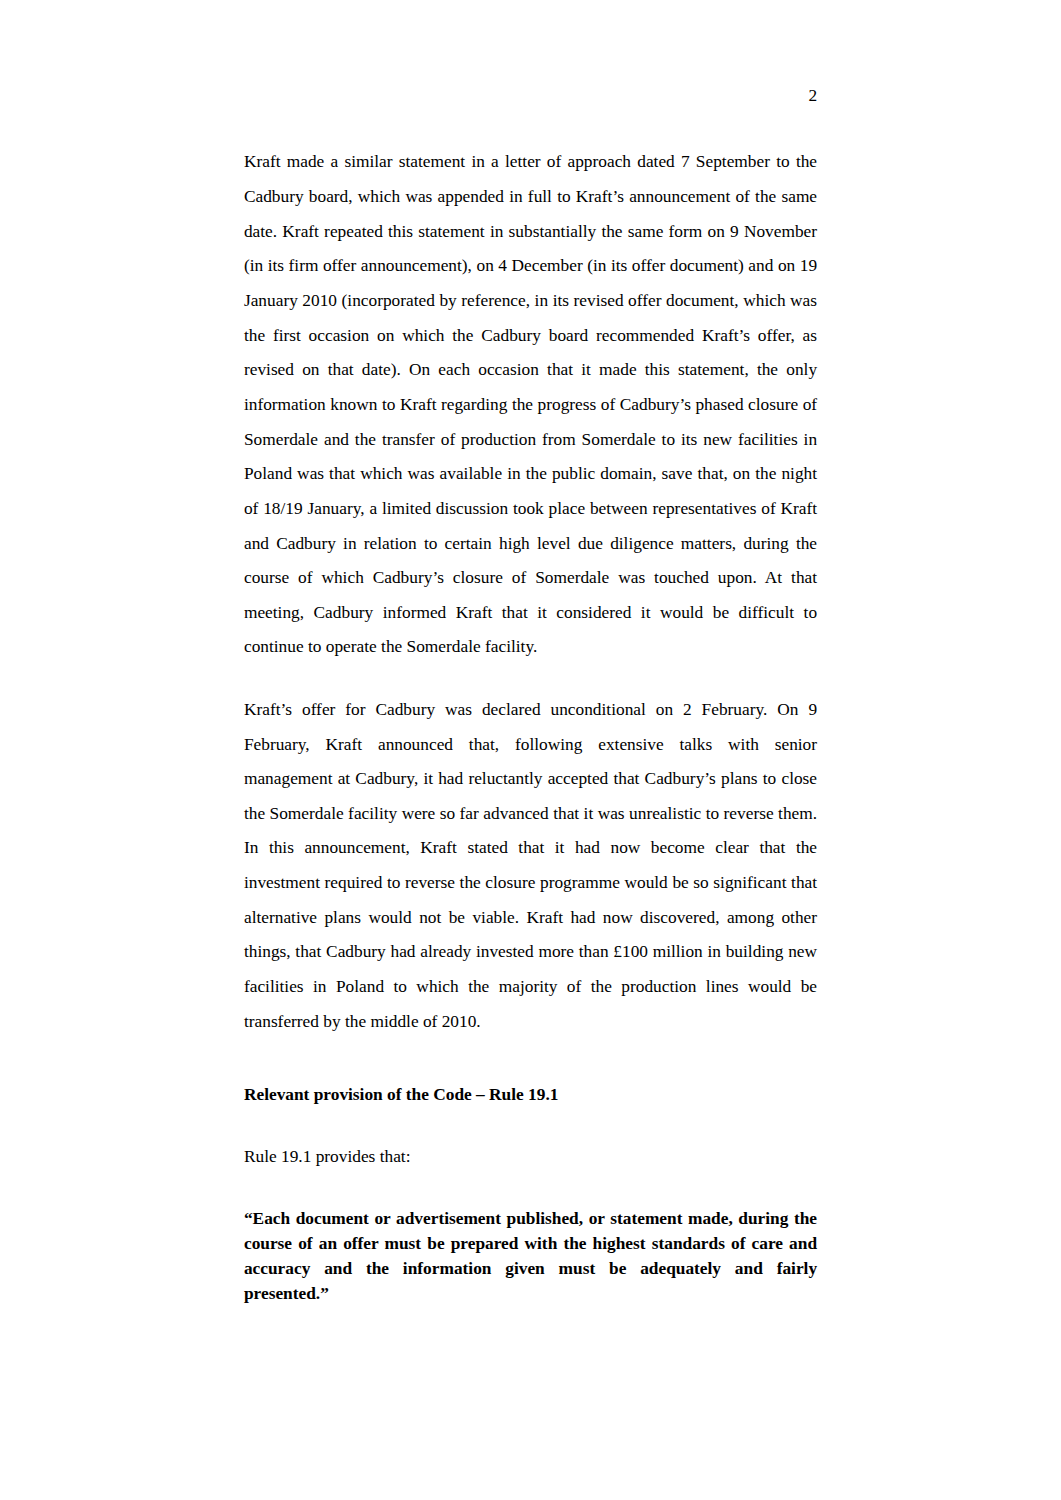2
Kraft made a similar statement in a letter of approach dated 7 September to the Cadbury board, which was appended in full to Kraft’s announcement of the same date. Kraft repeated this statement in substantially the same form on 9 November (in its firm offer announcement), on 4 December (in its offer document) and on 19 January 2010 (incorporated by reference, in its revised offer document, which was the first occasion on which the Cadbury board recommended Kraft’s offer, as revised on that date). On each occasion that it made this statement, the only information known to Kraft regarding the progress of Cadbury’s phased closure of Somerdale and the transfer of production from Somerdale to its new facilities in Poland was that which was available in the public domain, save that, on the night of 18/19 January, a limited discussion took place between representatives of Kraft and Cadbury in relation to certain high level due diligence matters, during the course of which Cadbury’s closure of Somerdale was touched upon. At that meeting, Cadbury informed Kraft that it considered it would be difficult to continue to operate the Somerdale facility.
Kraft’s offer for Cadbury was declared unconditional on 2 February. On 9 February, Kraft announced that, following extensive talks with senior management at Cadbury, it had reluctantly accepted that Cadbury’s plans to close the Somerdale facility were so far advanced that it was unrealistic to reverse them. In this announcement, Kraft stated that it had now become clear that the investment required to reverse the closure programme would be so significant that alternative plans would not be viable. Kraft had now discovered, among other things, that Cadbury had already invested more than £100 million in building new facilities in Poland to which the majority of the production lines would be transferred by the middle of 2010.
Relevant provision of the Code – Rule 19.1
Rule 19.1 provides that:
“Each document or advertisement published, or statement made, during the course of an offer must be prepared with the highest standards of care and accuracy and the information given must be adequately and fairly presented.”